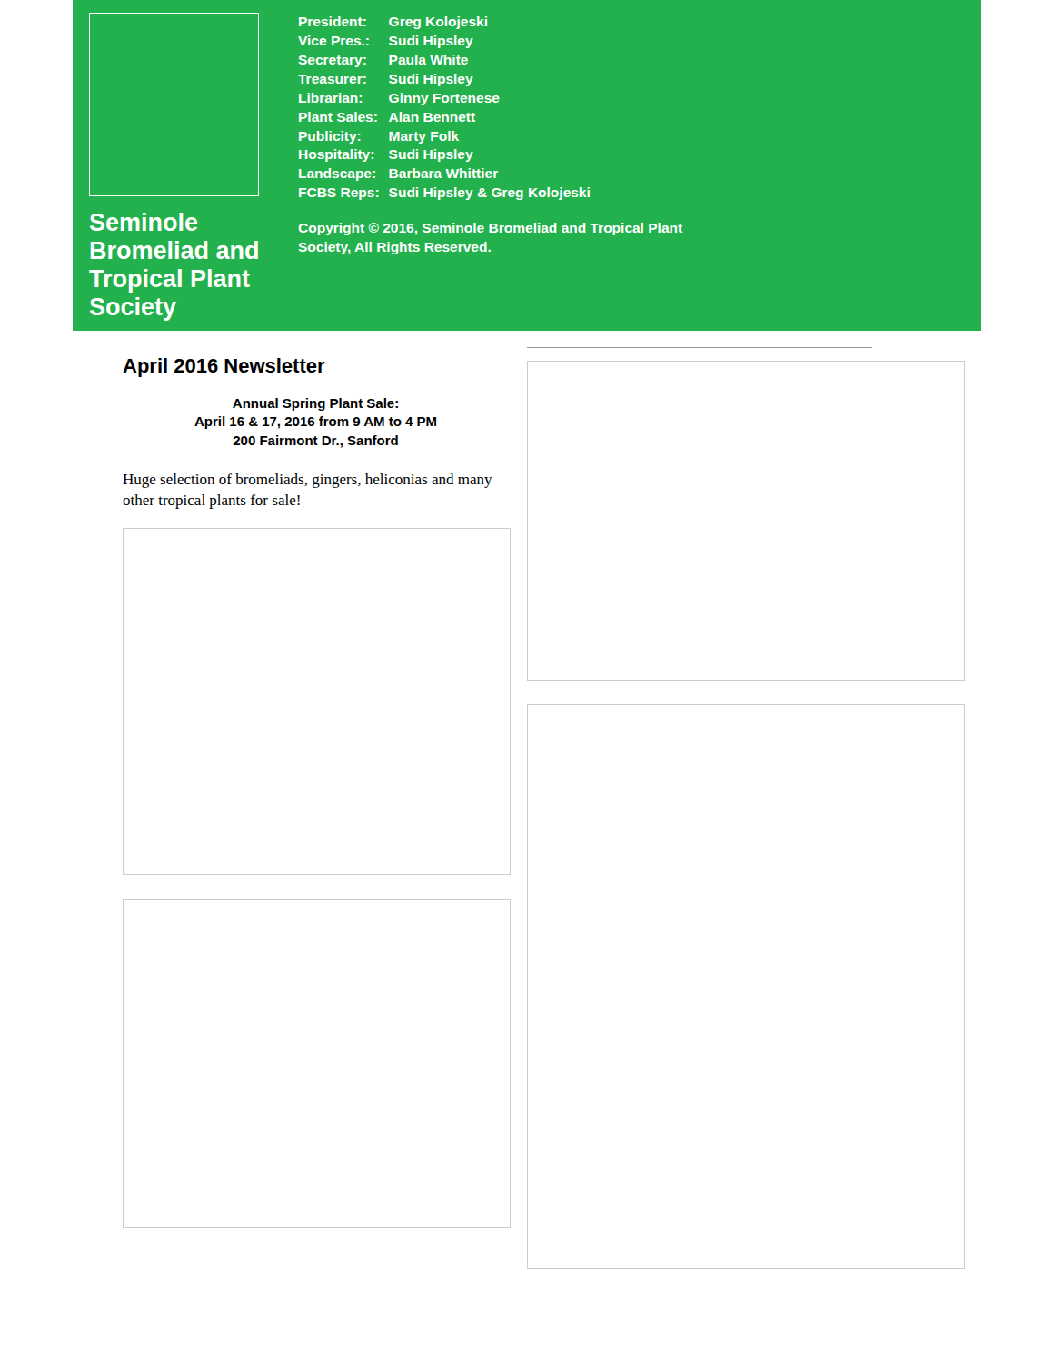Seminole Bromeliad and
Tropical Plant Society
| President: | Greg Kolojeski |
| Vice Pres.: | Sudi Hipsley |
| Secretary: | Paula White |
| Treasurer: | Sudi Hipsley |
| Librarian: | Ginny Fortenese |
| Plant Sales: | Alan Bennett |
| Publicity: | Marty Folk |
| Hospitality: | Sudi Hipsley |
| Landscape: | Barbara Whittier |
| FCBS Reps: | Sudi Hipsley & Greg Kolojeski |
Copyright © 2016, Seminole Bromeliad and Tropical Plant Society, All Rights Reserved.
April 2016 Newsletter
Annual Spring Plant Sale:
April 16 & 17, 2016 from 9 AM to 4 PM
200 Fairmont Dr., Sanford
Huge selection of bromeliads, gingers, heliconias and many other tropical plants for sale!